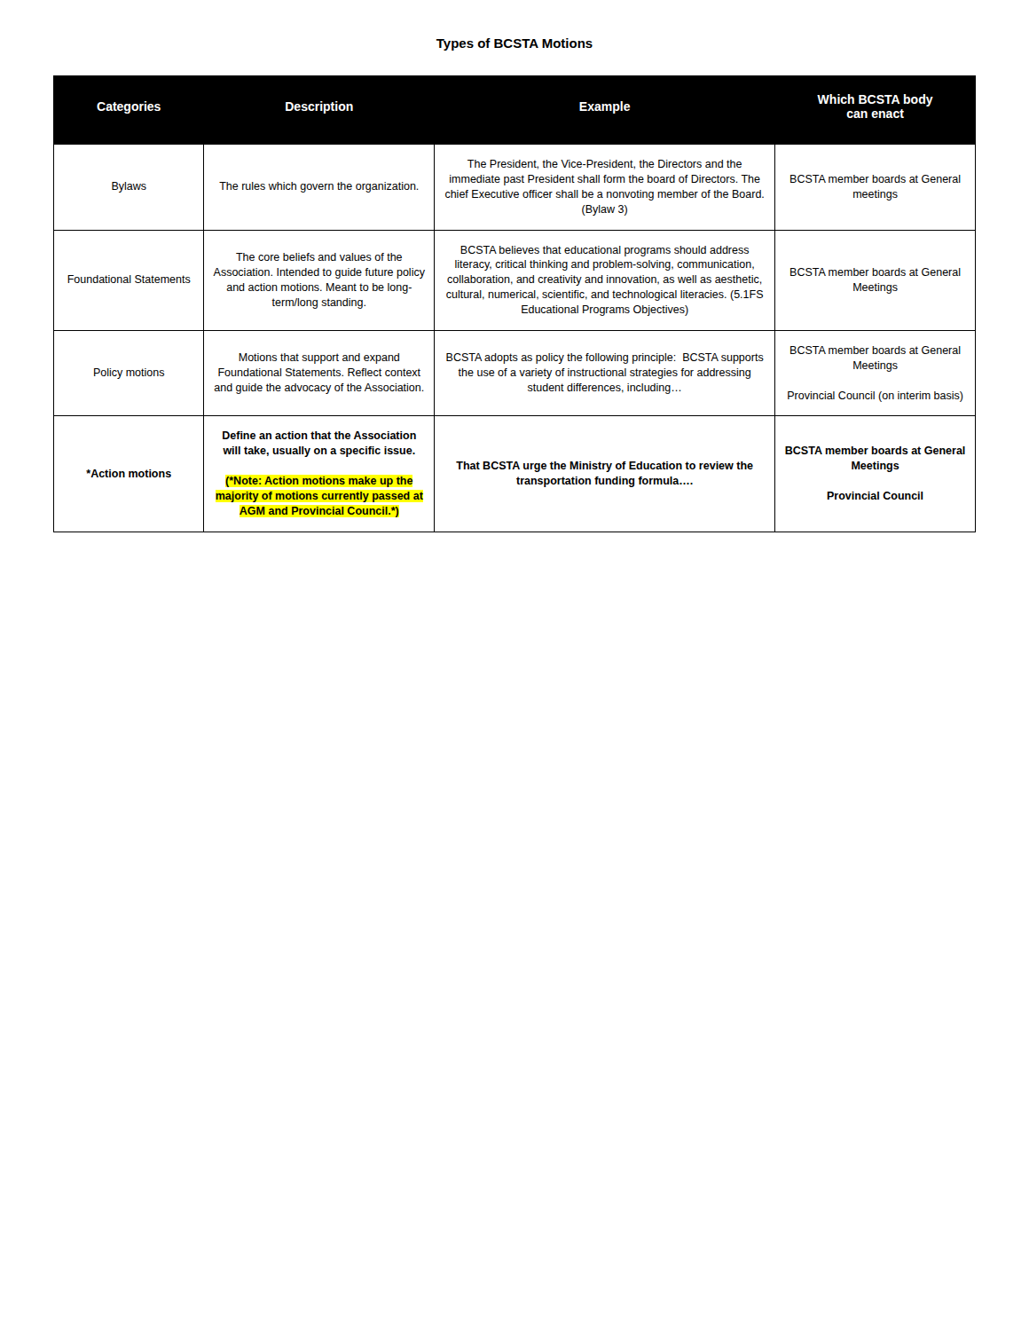Types of BCSTA Motions
| Categories | Description | Example | Which BCSTA body can enact |
| --- | --- | --- | --- |
| Bylaws | The rules which govern the organization. | The President, the Vice-President, the Directors and the immediate past President shall form the board of Directors. The chief Executive officer shall be a nonvoting member of the Board. (Bylaw 3) | BCSTA member boards at General meetings |
| Foundational Statements | The core beliefs and values of the Association. Intended to guide future policy and action motions. Meant to be long-term/long standing. | BCSTA believes that educational programs should address literacy, critical thinking and problem-solving, communication, collaboration, and creativity and innovation, as well as aesthetic, cultural, numerical, scientific, and technological literacies. (5.1FS Educational Programs Objectives) | BCSTA member boards at General Meetings |
| Policy motions | Motions that support and expand Foundational Statements. Reflect context and guide the advocacy of the Association. | BCSTA adopts as policy the following principle: BCSTA supports the use of a variety of instructional strategies for addressing student differences, including… | BCSTA member boards at General Meetings Provincial Council (on interim basis) |
| *Action motions | Define an action that the Association will take, usually on a specific issue. (*Note: Action motions make up the majority of motions currently passed at AGM and Provincial Council.*) | That BCSTA urge the Ministry of Education to review the transportation funding formula…. | BCSTA member boards at General Meetings Provincial Council |